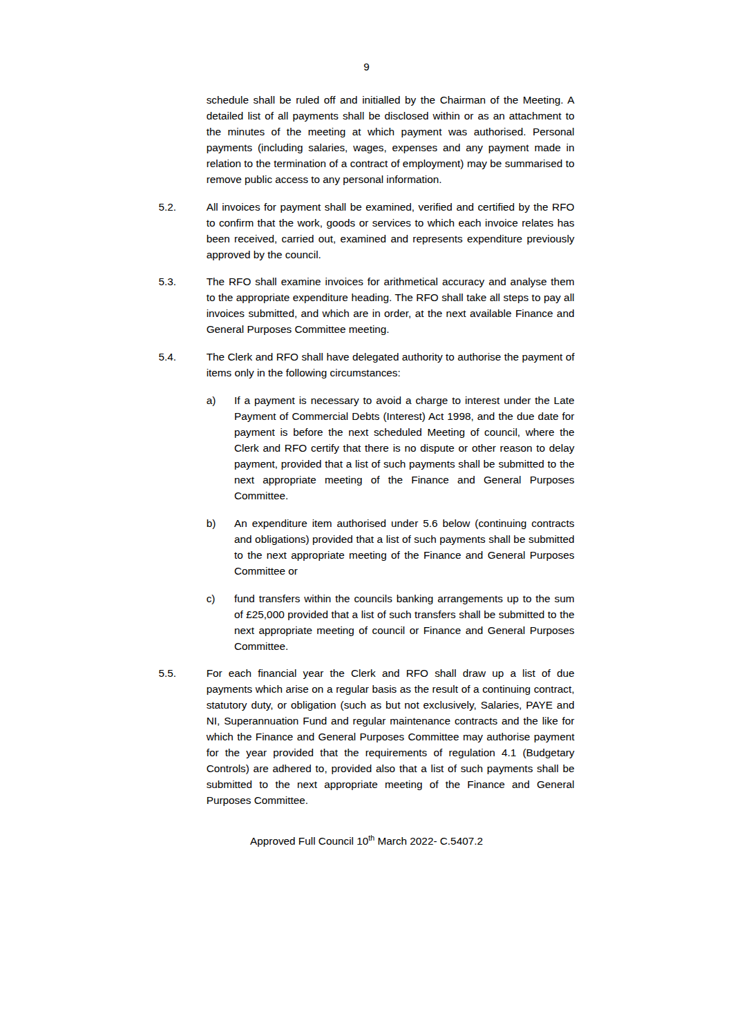9
schedule shall be ruled off and initialled by the Chairman of the Meeting. A detailed list of all payments shall be disclosed within or as an attachment to the minutes of the meeting at which payment was authorised. Personal payments (including salaries, wages, expenses and any payment made in relation to the termination of a contract of employment) may be summarised to remove public access to any personal information.
5.2.
All invoices for payment shall be examined, verified and certified by the RFO to confirm that the work, goods or services to which each invoice relates has been received, carried out, examined and represents expenditure previously approved by the council.
5.3.
The RFO shall examine invoices for arithmetical accuracy and analyse them to the appropriate expenditure heading. The RFO shall take all steps to pay all invoices submitted, and which are in order, at the next available Finance and General Purposes Committee meeting.
5.4.
The Clerk and RFO shall have delegated authority to authorise the payment of items only in the following circumstances:
a)
If a payment is necessary to avoid a charge to interest under the Late Payment of Commercial Debts (Interest) Act 1998, and the due date for payment is before the next scheduled Meeting of council, where the Clerk and RFO certify that there is no dispute or other reason to delay payment, provided that a list of such payments shall be submitted to the next appropriate meeting of the Finance and General Purposes Committee.
b)
An expenditure item authorised under 5.6 below (continuing contracts and obligations) provided that a list of such payments shall be submitted to the next appropriate meeting of the Finance and General Purposes Committee or
c)
fund transfers within the councils banking arrangements up to the sum of £25,000 provided that a list of such transfers shall be submitted to the next appropriate meeting of council or Finance and General Purposes Committee.
5.5.
For each financial year the Clerk and RFO shall draw up a list of due payments which arise on a regular basis as the result of a continuing contract, statutory duty, or obligation (such as but not exclusively, Salaries, PAYE and NI, Superannuation Fund and regular maintenance contracts and the like for which the Finance and General Purposes Committee may authorise payment for the year provided that the requirements of regulation 4.1 (Budgetary Controls) are adhered to, provided also that a list of such payments shall be submitted to the next appropriate meeting of the Finance and General Purposes Committee.
Approved Full Council 10th March 2022- C.5407.2